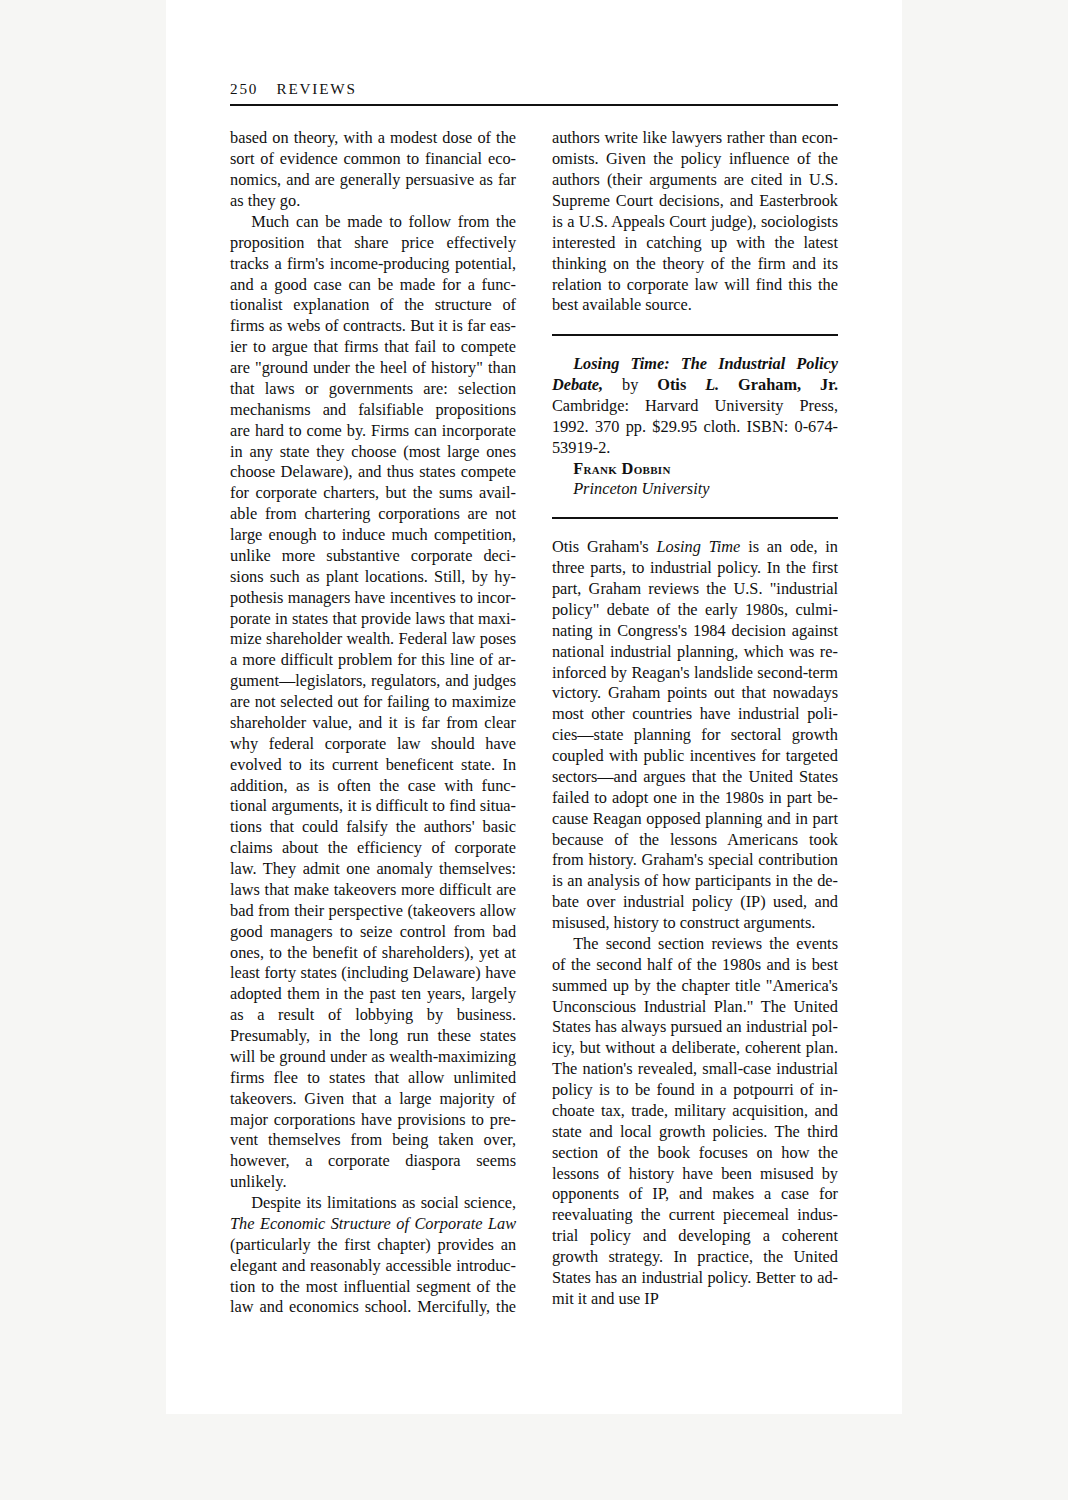250 REVIEWS
based on theory, with a modest dose of the sort of evidence common to financial economics, and are generally persuasive as far as they go.
Much can be made to follow from the proposition that share price effectively tracks a firm's income-producing potential, and a good case can be made for a functionalist explanation of the structure of firms as webs of contracts. But it is far easier to argue that firms that fail to compete are "ground under the heel of history" than that laws or governments are: selection mechanisms and falsifiable propositions are hard to come by. Firms can incorporate in any state they choose (most large ones choose Delaware), and thus states compete for corporate charters, but the sums available from chartering corporations are not large enough to induce much competition, unlike more substantive corporate decisions such as plant locations. Still, by hypothesis managers have incentives to incorporate in states that provide laws that maximize shareholder wealth. Federal law poses a more difficult problem for this line of argument—legislators, regulators, and judges are not selected out for failing to maximize shareholder value, and it is far from clear why federal corporate law should have evolved to its current beneficent state. In addition, as is often the case with functional arguments, it is difficult to find situations that could falsify the authors' basic claims about the efficiency of corporate law. They admit one anomaly themselves: laws that make takeovers more difficult are bad from their perspective (takeovers allow good managers to seize control from bad ones, to the benefit of shareholders), yet at least forty states (including Delaware) have adopted them in the past ten years, largely as a result of lobbying by business. Presumably, in the long run these states will be ground under as wealth-maximizing firms flee to states that allow unlimited takeovers. Given that a large majority of major corporations have provisions to prevent themselves from being taken over, however, a corporate diaspora seems unlikely.
Despite its limitations as social science, The Economic Structure of Corporate Law (particularly the first chapter) provides an elegant and reasonably accessible introduction to the most influential segment of the law and economics school. Mercifully, the authors write like lawyers rather than economists. Given the policy influence of the authors (their arguments are cited in U.S. Supreme Court decisions, and Easterbrook is a U.S. Appeals Court judge), sociologists interested in catching up with the latest thinking on the theory of the firm and its relation to corporate law will find this the best available source.
Losing Time: The Industrial Policy Debate, by Otis L. Graham, Jr. Cambridge: Harvard University Press, 1992. 370 pp. $29.95 cloth. ISBN: 0-674-53919-2.
Frank Dobbin Princeton University
Otis Graham's Losing Time is an ode, in three parts, to industrial policy. In the first part, Graham reviews the U.S. "industrial policy" debate of the early 1980s, culminating in Congress's 1984 decision against national industrial planning, which was reinforced by Reagan's landslide second-term victory. Graham points out that nowadays most other countries have industrial policies—state planning for sectoral growth coupled with public incentives for targeted sectors—and argues that the United States failed to adopt one in the 1980s in part because Reagan opposed planning and in part because of the lessons Americans took from history. Graham's special contribution is an analysis of how participants in the debate over industrial policy (IP) used, and misused, history to construct arguments.
The second section reviews the events of the second half of the 1980s and is best summed up by the chapter title "America's Unconscious Industrial Plan." The United States has always pursued an industrial policy, but without a deliberate, coherent plan. The nation's revealed, small-case industrial policy is to be found in a potpourri of inchoate tax, trade, military acquisition, and state and local growth policies. The third section of the book focuses on how the lessons of history have been misused by opponents of IP, and makes a case for reevaluating the current piecemeal industrial policy and developing a coherent growth strategy. In practice, the United States has an industrial policy. Better to admit it and use IP